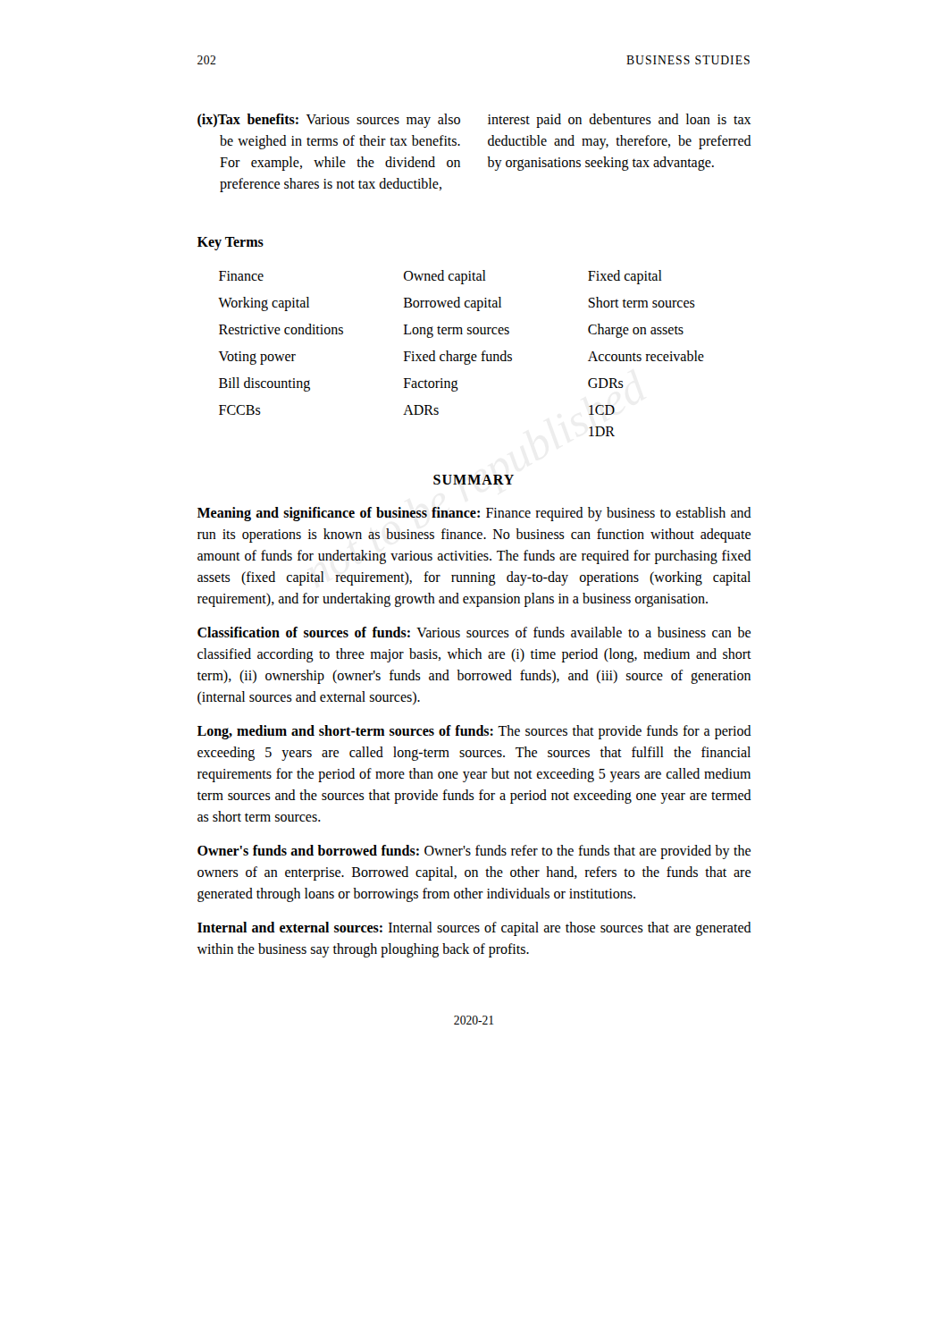not to be republished
202 BUSINESS STUDIES
(ix)Tax benefits: Various sources may also be weighed in terms of their tax benefits. For example, while the dividend on preference shares is not tax deductible,
interest paid on debentures and loan is tax deductible and may, therefore, be preferred by organisations seeking tax advantage.
Key Terms
| Finance | Owned capital | Fixed capital |
| Working capital | Borrowed capital | Short term sources |
| Restrictive conditions | Long term sources | Charge on assets |
| Voting power | Fixed charge funds | Accounts receivable |
| Bill discounting | Factoring | GDRs |
| FCCBs | ADRs | 1CD 1DR |
SUMMARY
Meaning and significance of business finance: Finance required by business to establish and run its operations is known as business finance. No business can function without adequate amount of funds for undertaking various activities. The funds are required for purchasing fixed assets (fixed capital requirement), for running day-to-day operations (working capital requirement), and for undertaking growth and expansion plans in a business organisation.
Classification of sources of funds: Various sources of funds available to a business can be classified according to three major basis, which are (i) time period (long, medium and short term), (ii) ownership (owner's funds and borrowed funds), and (iii) source of generation (internal sources and external sources).
Long, medium and short-term sources of funds: The sources that provide funds for a period exceeding 5 years are called long-term sources. The sources that fulfill the financial requirements for the period of more than one year but not exceeding 5 years are called medium term sources and the sources that provide funds for a period not exceeding one year are termed as short term sources.
Owner's funds and borrowed funds: Owner's funds refer to the funds that are provided by the owners of an enterprise. Borrowed capital, on the other hand, refers to the funds that are generated through loans or borrowings from other individuals or institutions.
Internal and external sources: Internal sources of capital are those sources that are generated within the business say through ploughing back of profits.
2020-21